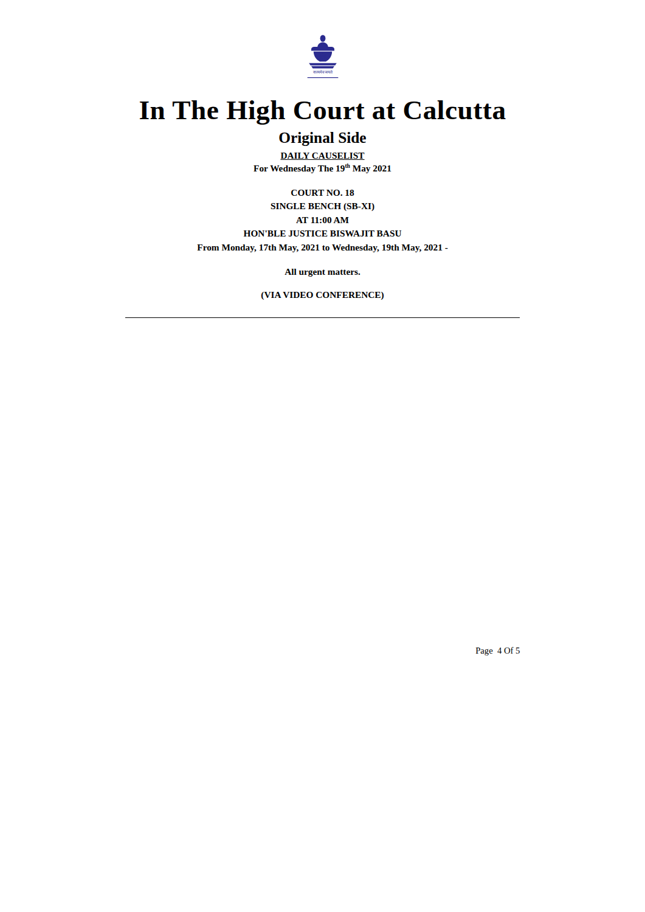In The High Court at Calcutta
Original Side
DAILY CAUSELIST
For Wednesday The 19th May 2021
COURT NO. 18
SINGLE BENCH (SB-XI)
AT 11:00 AM
HON'BLE JUSTICE BISWAJIT BASU
From Monday, 17th May, 2021 to Wednesday, 19th May, 2021 -
All urgent matters.
(VIA VIDEO CONFERENCE)
Page 4 Of 5